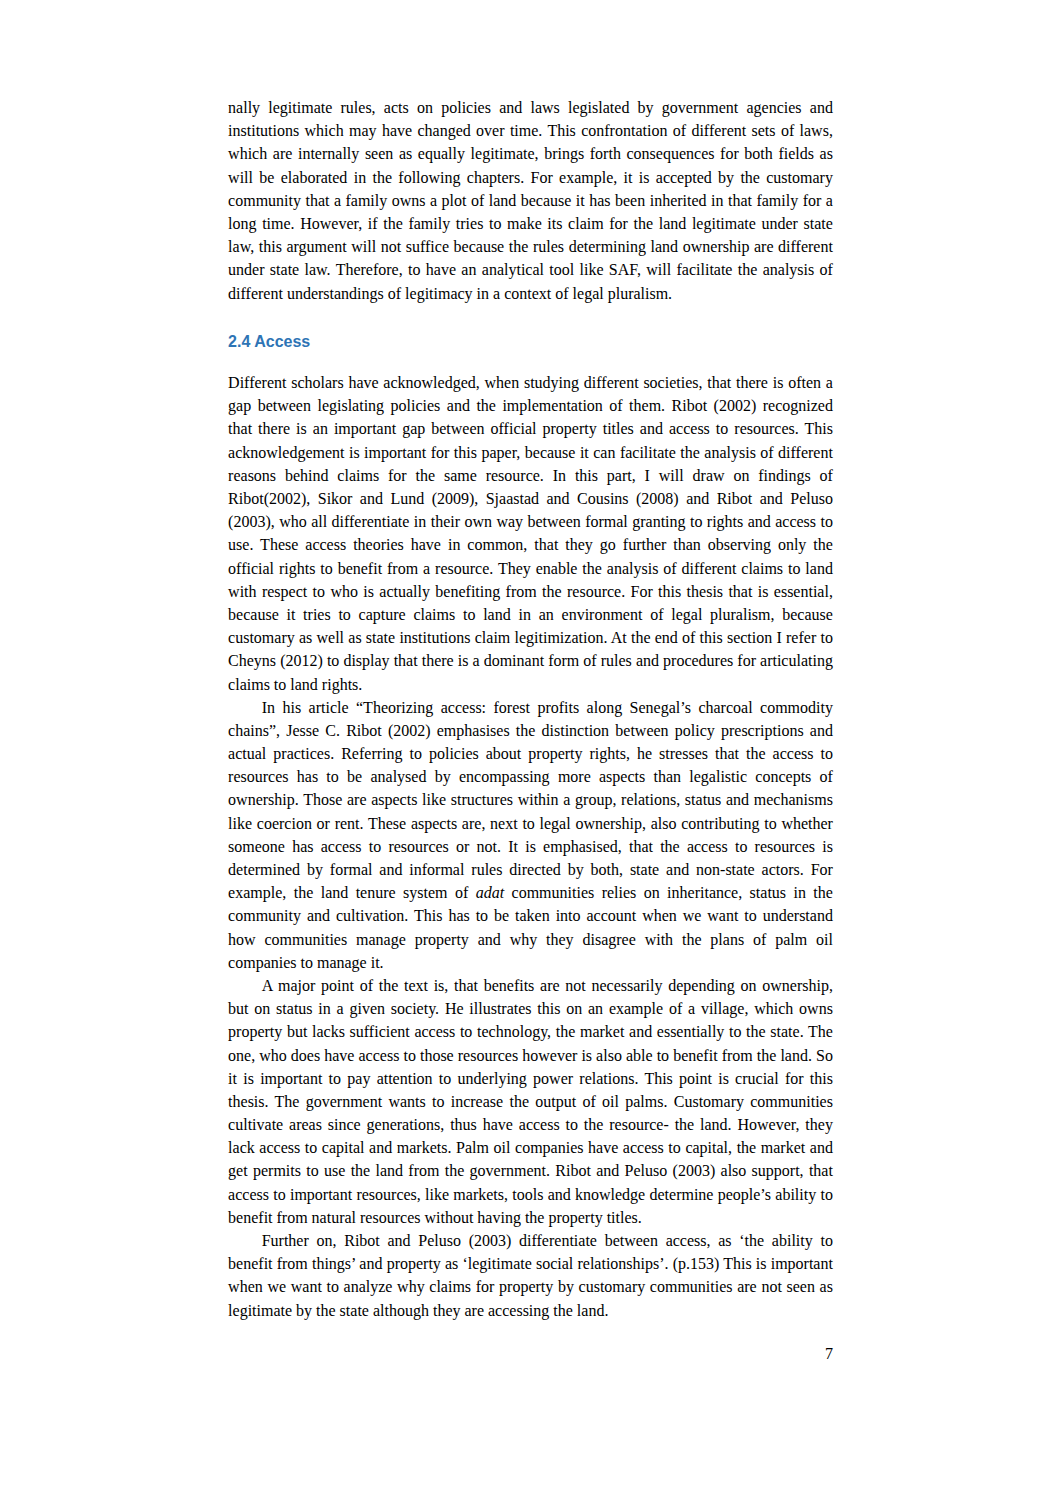nally legitimate rules, acts on policies and laws legislated by government agencies and institutions which may have changed over time. This confrontation of different sets of laws, which are internally seen as equally legitimate, brings forth consequences for both fields as will be elaborated in the following chapters. For example, it is accepted by the customary community that a family owns a plot of land because it has been inherited in that family for a long time. However, if the family tries to make its claim for the land legitimate under state law, this argument will not suffice because the rules determining land ownership are different under state law. Therefore, to have an analytical tool like SAF, will facilitate the analysis of different understandings of legitimacy in a context of legal pluralism.
2.4 Access
Different scholars have acknowledged, when studying different societies, that there is often a gap between legislating policies and the implementation of them. Ribot (2002) recognized that there is an important gap between official property titles and access to resources. This acknowledgement is important for this paper, because it can facilitate the analysis of different reasons behind claims for the same resource. In this part, I will draw on findings of Ribot(2002), Sikor and Lund (2009), Sjaastad and Cousins (2008) and Ribot and Peluso (2003), who all differentiate in their own way between formal granting to rights and access to use. These access theories have in common, that they go further than observing only the official rights to benefit from a resource. They enable the analysis of different claims to land with respect to who is actually benefiting from the resource. For this thesis that is essential, because it tries to capture claims to land in an environment of legal pluralism, because customary as well as state institutions claim legitimization. At the end of this section I refer to Cheyns (2012) to display that there is a dominant form of rules and procedures for articulating claims to land rights.
In his article “Theorizing access: forest profits along Senegal’s charcoal commodity chains”, Jesse C. Ribot (2002) emphasises the distinction between policy prescriptions and actual practices. Referring to policies about property rights, he stresses that the access to resources has to be analysed by encompassing more aspects than legalistic concepts of ownership. Those are aspects like structures within a group, relations, status and mechanisms like coercion or rent. These aspects are, next to legal ownership, also contributing to whether someone has access to resources or not. It is emphasised, that the access to resources is determined by formal and informal rules directed by both, state and non-state actors. For example, the land tenure system of adat communities relies on inheritance, status in the community and cultivation. This has to be taken into account when we want to understand how communities manage property and why they disagree with the plans of palm oil companies to manage it.
A major point of the text is, that benefits are not necessarily depending on ownership, but on status in a given society. He illustrates this on an example of a village, which owns property but lacks sufficient access to technology, the market and essentially to the state. The one, who does have access to those resources however is also able to benefit from the land. So it is important to pay attention to underlying power relations. This point is crucial for this thesis. The government wants to increase the output of oil palms. Customary communities cultivate areas since generations, thus have access to the resource- the land. However, they lack access to capital and markets. Palm oil companies have access to capital, the market and get permits to use the land from the government. Ribot and Peluso (2003) also support, that access to important resources, like markets, tools and knowledge determine people’s ability to benefit from natural resources without having the property titles.
Further on, Ribot and Peluso (2003) differentiate between access, as ‘the ability to benefit from things’ and property as ‘legitimate social relationships’. (p.153) This is important when we want to analyze why claims for property by customary communities are not seen as legitimate by the state although they are accessing the land.
7